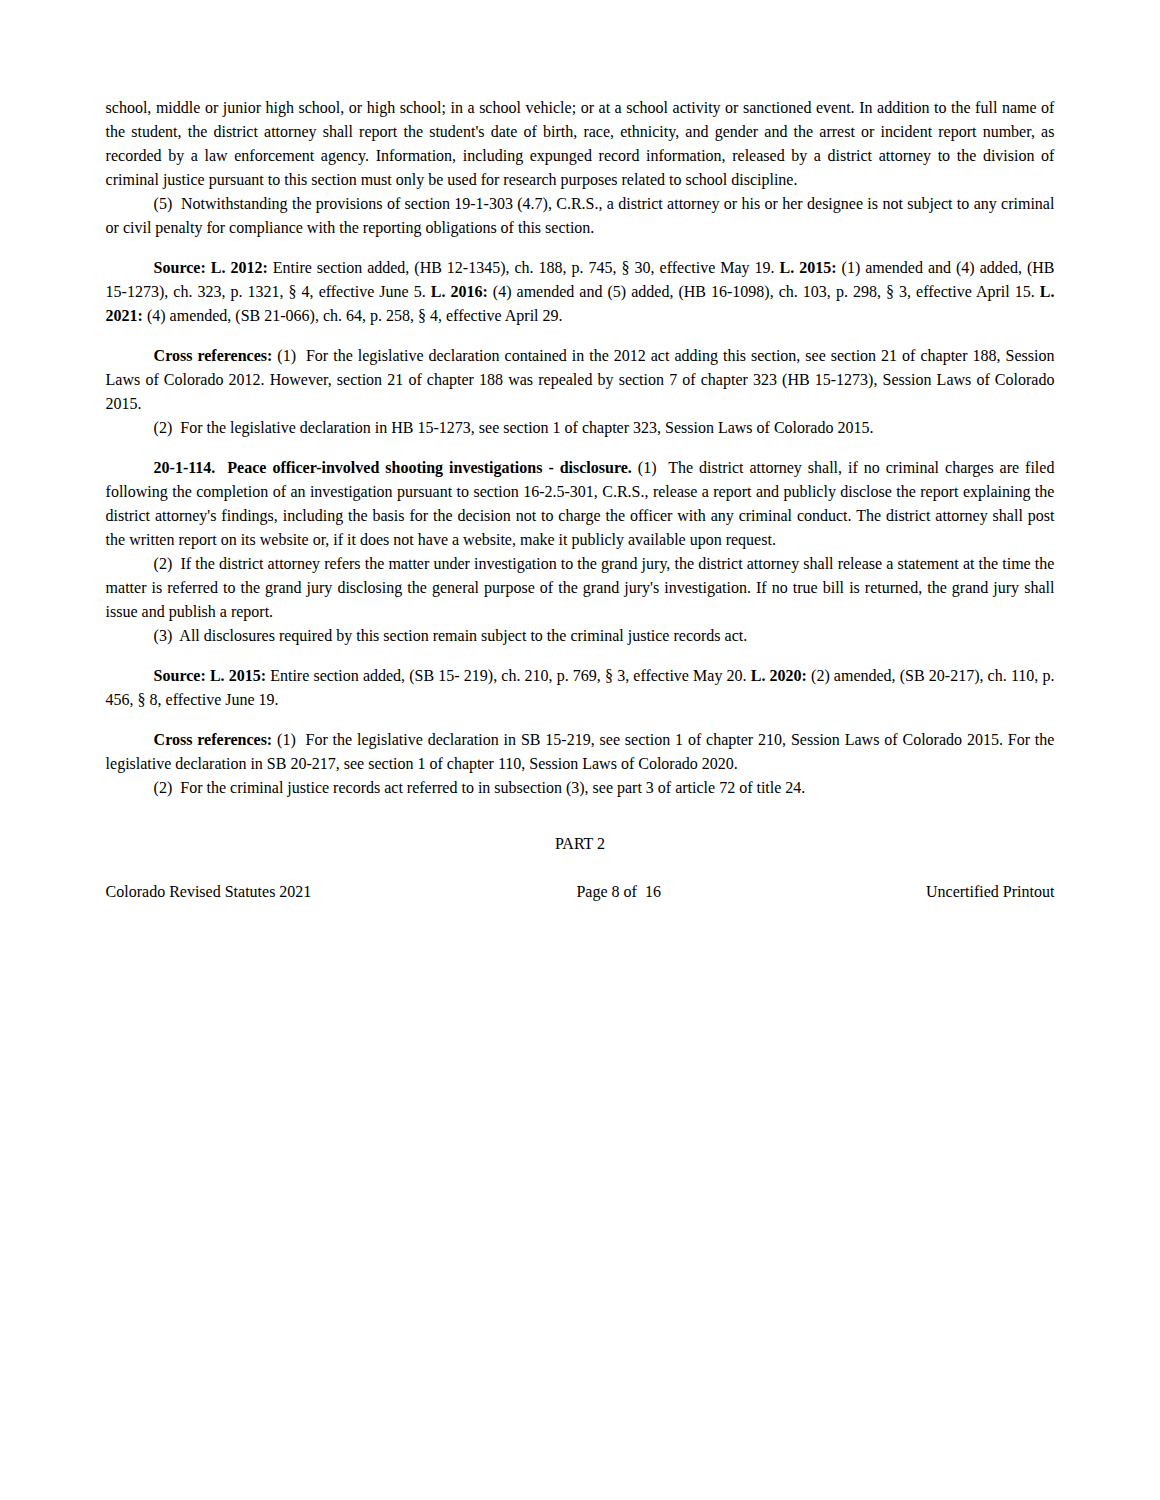school, middle or junior high school, or high school; in a school vehicle; or at a school activity or sanctioned event. In addition to the full name of the student, the district attorney shall report the student's date of birth, race, ethnicity, and gender and the arrest or incident report number, as recorded by a law enforcement agency. Information, including expunged record information, released by a district attorney to the division of criminal justice pursuant to this section must only be used for research purposes related to school discipline.
(5) Notwithstanding the provisions of section 19-1-303 (4.7), C.R.S., a district attorney or his or her designee is not subject to any criminal or civil penalty for compliance with the reporting obligations of this section.
Source: L. 2012: Entire section added, (HB 12-1345), ch. 188, p. 745, § 30, effective May 19. L. 2015: (1) amended and (4) added, (HB 15-1273), ch. 323, p. 1321, § 4, effective June 5. L. 2016: (4) amended and (5) added, (HB 16-1098), ch. 103, p. 298, § 3, effective April 15. L. 2021: (4) amended, (SB 21-066), ch. 64, p. 258, § 4, effective April 29.
Cross references: (1) For the legislative declaration contained in the 2012 act adding this section, see section 21 of chapter 188, Session Laws of Colorado 2012. However, section 21 of chapter 188 was repealed by section 7 of chapter 323 (HB 15-1273), Session Laws of Colorado 2015.
(2) For the legislative declaration in HB 15-1273, see section 1 of chapter 323, Session Laws of Colorado 2015.
20-1-114. Peace officer-involved shooting investigations - disclosure. (1) The district attorney shall, if no criminal charges are filed following the completion of an investigation pursuant to section 16-2.5-301, C.R.S., release a report and publicly disclose the report explaining the district attorney's findings, including the basis for the decision not to charge the officer with any criminal conduct. The district attorney shall post the written report on its website or, if it does not have a website, make it publicly available upon request.
(2) If the district attorney refers the matter under investigation to the grand jury, the district attorney shall release a statement at the time the matter is referred to the grand jury disclosing the general purpose of the grand jury's investigation. If no true bill is returned, the grand jury shall issue and publish a report.
(3) All disclosures required by this section remain subject to the criminal justice records act.
Source: L. 2015: Entire section added, (SB 15- 219), ch. 210, p. 769, § 3, effective May 20. L. 2020: (2) amended, (SB 20-217), ch. 110, p. 456, § 8, effective June 19.
Cross references: (1) For the legislative declaration in SB 15-219, see section 1 of chapter 210, Session Laws of Colorado 2015. For the legislative declaration in SB 20-217, see section 1 of chapter 110, Session Laws of Colorado 2020.
(2) For the criminal justice records act referred to in subsection (3), see part 3 of article 72 of title 24.
PART 2
Colorado Revised Statutes 2021 Page 8 of 16 Uncertified Printout